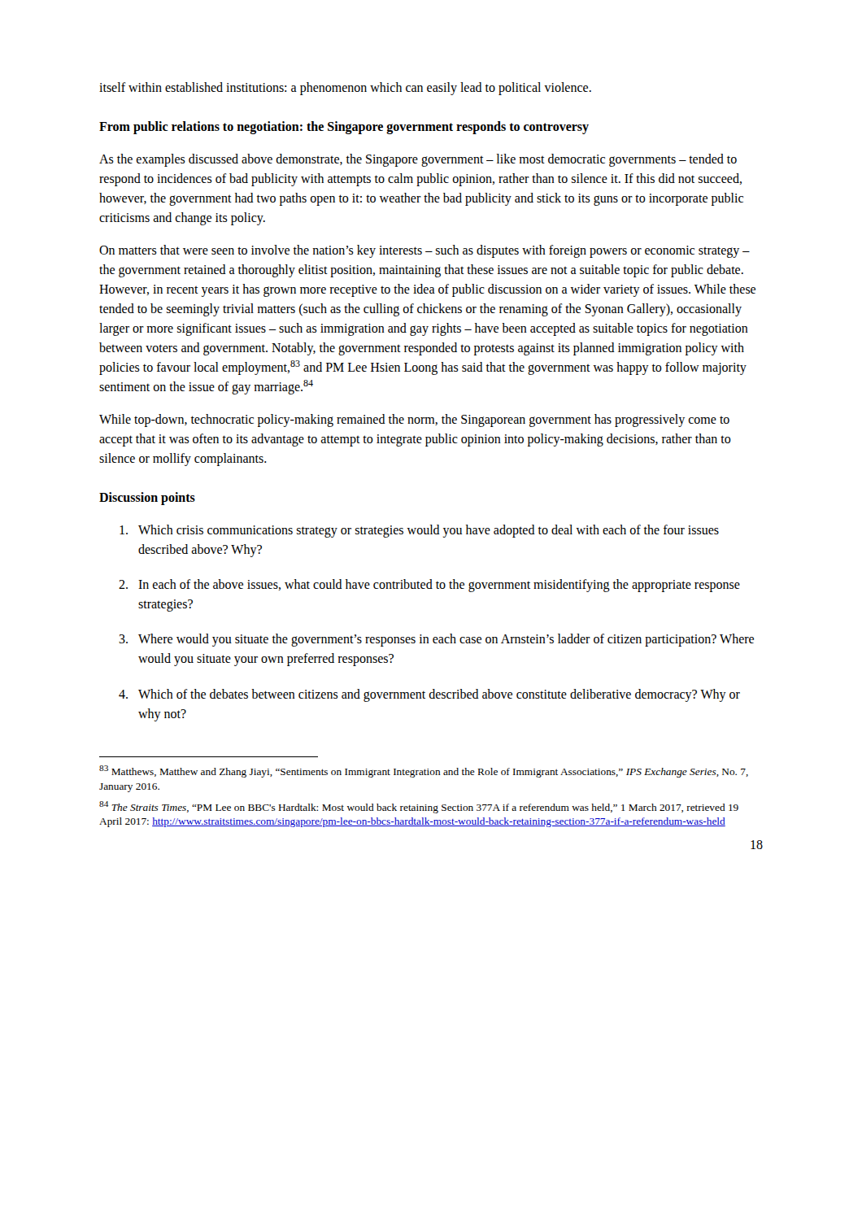itself within established institutions: a phenomenon which can easily lead to political violence.
From public relations to negotiation: the Singapore government responds to controversy
As the examples discussed above demonstrate, the Singapore government – like most democratic governments – tended to respond to incidences of bad publicity with attempts to calm public opinion, rather than to silence it. If this did not succeed, however, the government had two paths open to it: to weather the bad publicity and stick to its guns or to incorporate public criticisms and change its policy.
On matters that were seen to involve the nation’s key interests – such as disputes with foreign powers or economic strategy – the government retained a thoroughly elitist position, maintaining that these issues are not a suitable topic for public debate. However, in recent years it has grown more receptive to the idea of public discussion on a wider variety of issues. While these tended to be seemingly trivial matters (such as the culling of chickens or the renaming of the Syonan Gallery), occasionally larger or more significant issues – such as immigration and gay rights – have been accepted as suitable topics for negotiation between voters and government. Notably, the government responded to protests against its planned immigration policy with policies to favour local employment,83 and PM Lee Hsien Loong has said that the government was happy to follow majority sentiment on the issue of gay marriage.84
While top-down, technocratic policy-making remained the norm, the Singaporean government has progressively come to accept that it was often to its advantage to attempt to integrate public opinion into policy-making decisions, rather than to silence or mollify complainants.
Discussion points
Which crisis communications strategy or strategies would you have adopted to deal with each of the four issues described above? Why?
In each of the above issues, what could have contributed to the government misidentifying the appropriate response strategies?
Where would you situate the government’s responses in each case on Arnstein’s ladder of citizen participation? Where would you situate your own preferred responses?
Which of the debates between citizens and government described above constitute deliberative democracy? Why or why not?
83 Matthews, Matthew and Zhang Jiayi, “Sentiments on Immigrant Integration and the Role of Immigrant Associations,” IPS Exchange Series, No. 7, January 2016.
84 The Straits Times, “PM Lee on BBC's Hardtalk: Most would back retaining Section 377A if a referendum was held,” 1 March 2017, retrieved 19 April 2017: http://www.straitstimes.com/singapore/pm-lee-on-bbcs-hardtalk-most-would-back-retaining-section-377a-if-a-referendum-was-held
18